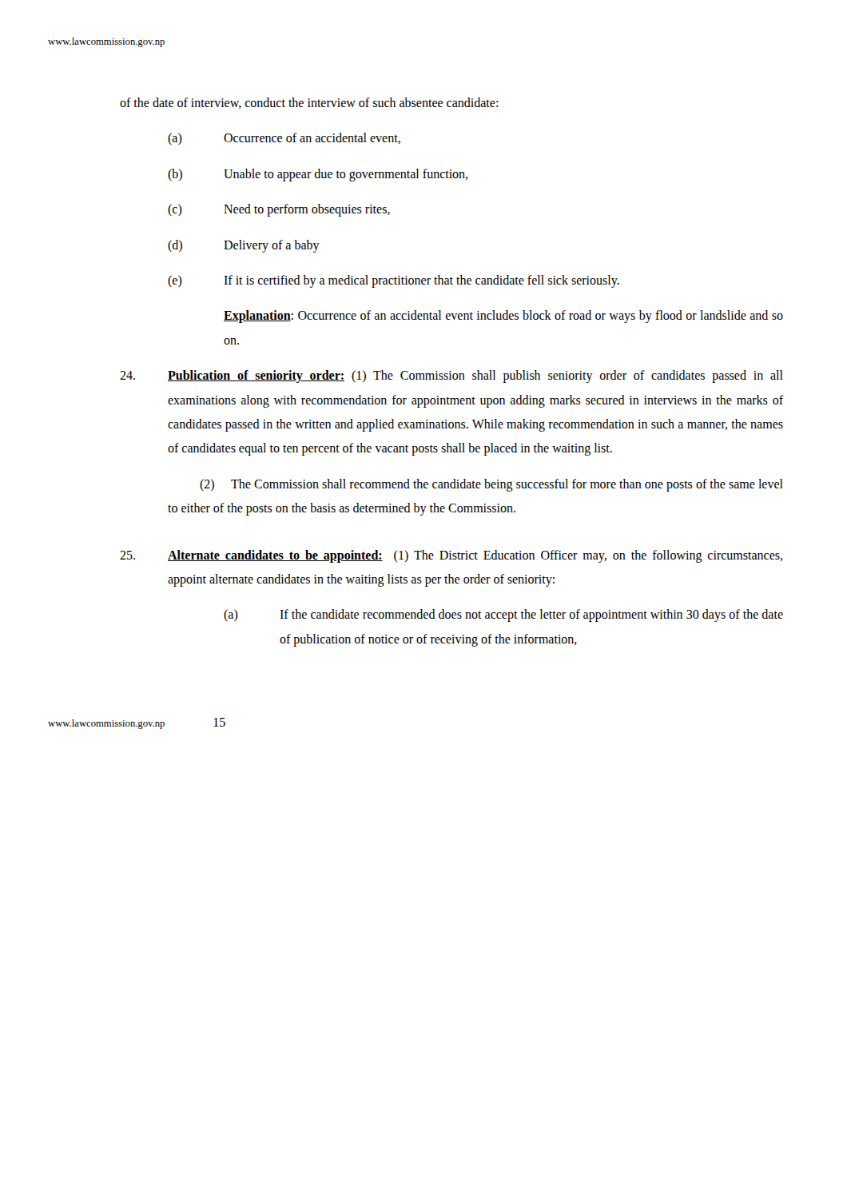www.lawcommission.gov.np
of the date of interview, conduct the interview of such absentee candidate:
(a)
Occurrence of an accidental event,
(b)
Unable to appear due to governmental function,
(c)
Need to perform obsequies rites,
(d)
Delivery of a baby
(e)
If it is certified by a medical practitioner that the candidate fell sick seriously.
Explanation: Occurrence of an accidental event includes block of road or ways by flood or landslide and so on.
24.
Publication of seniority order: (1) The Commission shall publish seniority order of candidates passed in all examinations along with recommendation for appointment upon adding marks secured in interviews in the marks of candidates passed in the written and applied examinations. While making recommendation in such a manner, the names of candidates equal to ten percent of the vacant posts shall be placed in the waiting list.
(2) The Commission shall recommend the candidate being successful for more than one posts of the same level to either of the posts on the basis as determined by the Commission.
25.
Alternate candidates to be appointed: (1) The District Education Officer may, on the following circumstances, appoint alternate candidates in the waiting lists as per the order of seniority:
(a)
If the candidate recommended does not accept the letter of appointment within 30 days of the date of publication of notice or of receiving of the information,
www.lawcommission.gov.np
15